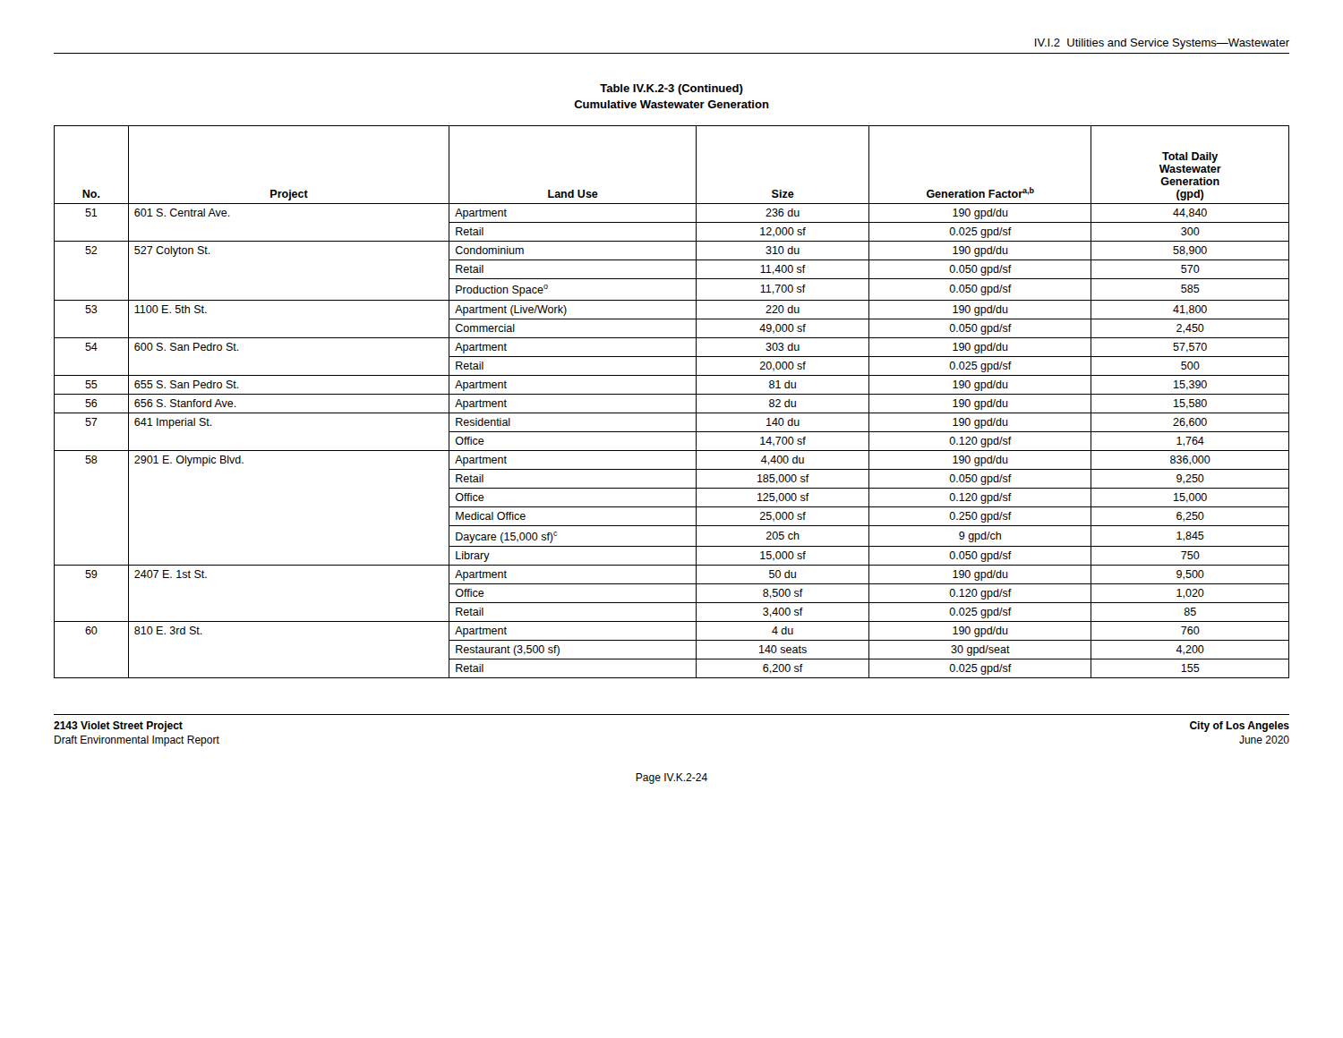IV.I.2 Utilities and Service Systems—Wastewater
Table IV.K.2-3 (Continued)
Cumulative Wastewater Generation
| No. | Project | Land Use | Size | Generation Factor a,b | Total Daily Wastewater Generation (gpd) |
| --- | --- | --- | --- | --- | --- |
| 51 | 601 S. Central Ave. | Apartment | 236 du | 190 gpd/du | 44,840 |
| Retail | 12,000 sf | 0.025 gpd/sf | 300 |
| 52 | 527 Colyton St. | Condominium | 310 du | 190 gpd/du | 58,900 |
| Retail | 11,400 sf | 0.050 gpd/sf | 570 |
| Production Space o | 11,700 sf | 0.050 gpd/sf | 585 |
| 53 | 1100 E. 5th St. | Apartment (Live/Work) | 220 du | 190 gpd/du | 41,800 |
| Commercial | 49,000 sf | 0.050 gpd/sf | 2,450 |
| 54 | 600 S. San Pedro St. | Apartment | 303 du | 190 gpd/du | 57,570 |
| Retail | 20,000 sf | 0.025 gpd/sf | 500 |
| 55 | 655 S. San Pedro St. | Apartment | 81 du | 190 gpd/du | 15,390 |
| 56 | 656 S. Stanford Ave. | Apartment | 82 du | 190 gpd/du | 15,580 |
| 57 | 641 Imperial St. | Residential | 140 du | 190 gpd/du | 26,600 |
| Office | 14,700 sf | 0.120 gpd/sf | 1,764 |
| 58 | 2901 E. Olympic Blvd. | Apartment | 4,400 du | 190 gpd/du | 836,000 |
| Retail | 185,000 sf | 0.050 gpd/sf | 9,250 |
| Office | 125,000 sf | 0.120 gpd/sf | 15,000 |
| Medical Office | 25,000 sf | 0.250 gpd/sf | 6,250 |
| Daycare (15,000 sf) c | 205 ch | 9 gpd/ch | 1,845 |
| Library | 15,000 sf | 0.050 gpd/sf | 750 |
| 59 | 2407 E. 1st St. | Apartment | 50 du | 190 gpd/du | 9,500 |
| Office | 8,500 sf | 0.120 gpd/sf | 1,020 |
| Retail | 3,400 sf | 0.025 gpd/sf | 85 |
| 60 | 810 E. 3rd St. | Apartment | 4 du | 190 gpd/du | 760 |
| Restaurant (3,500 sf) | 140 seats | 30 gpd/seat | 4,200 |
| Retail | 6,200 sf | 0.025 gpd/sf | 155 |
2143 Violet Street Project
Draft Environmental Impact Report
City of Los Angeles
June 2020
Page IV.K.2-24